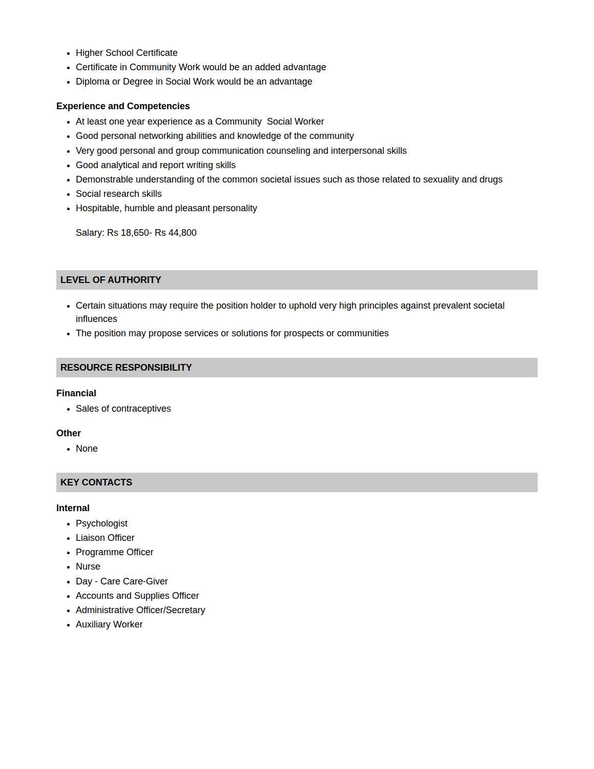Higher School Certificate
Certificate in Community Work would be an added advantage
Diploma or Degree in Social Work would be an advantage
Experience and Competencies
At least one year experience as a Community Social Worker
Good personal networking abilities and knowledge of the community
Very good personal and group communication counseling and interpersonal skills
Good analytical and report writing skills
Demonstrable understanding of the common societal issues such as those related to sexuality and drugs
Social research skills
Hospitable, humble and pleasant personality
Salary: Rs 18,650- Rs 44,800
LEVEL OF AUTHORITY
Certain situations may require the position holder to uphold very high principles against prevalent societal influences
The position may propose services or solutions for prospects or communities
RESOURCE RESPONSIBILITY
Financial
Sales of contraceptives
Other
None
KEY CONTACTS
Internal
Psychologist
Liaison Officer
Programme Officer
Nurse
Day - Care Care-Giver
Accounts and Supplies Officer
Administrative Officer/Secretary
Auxiliary Worker